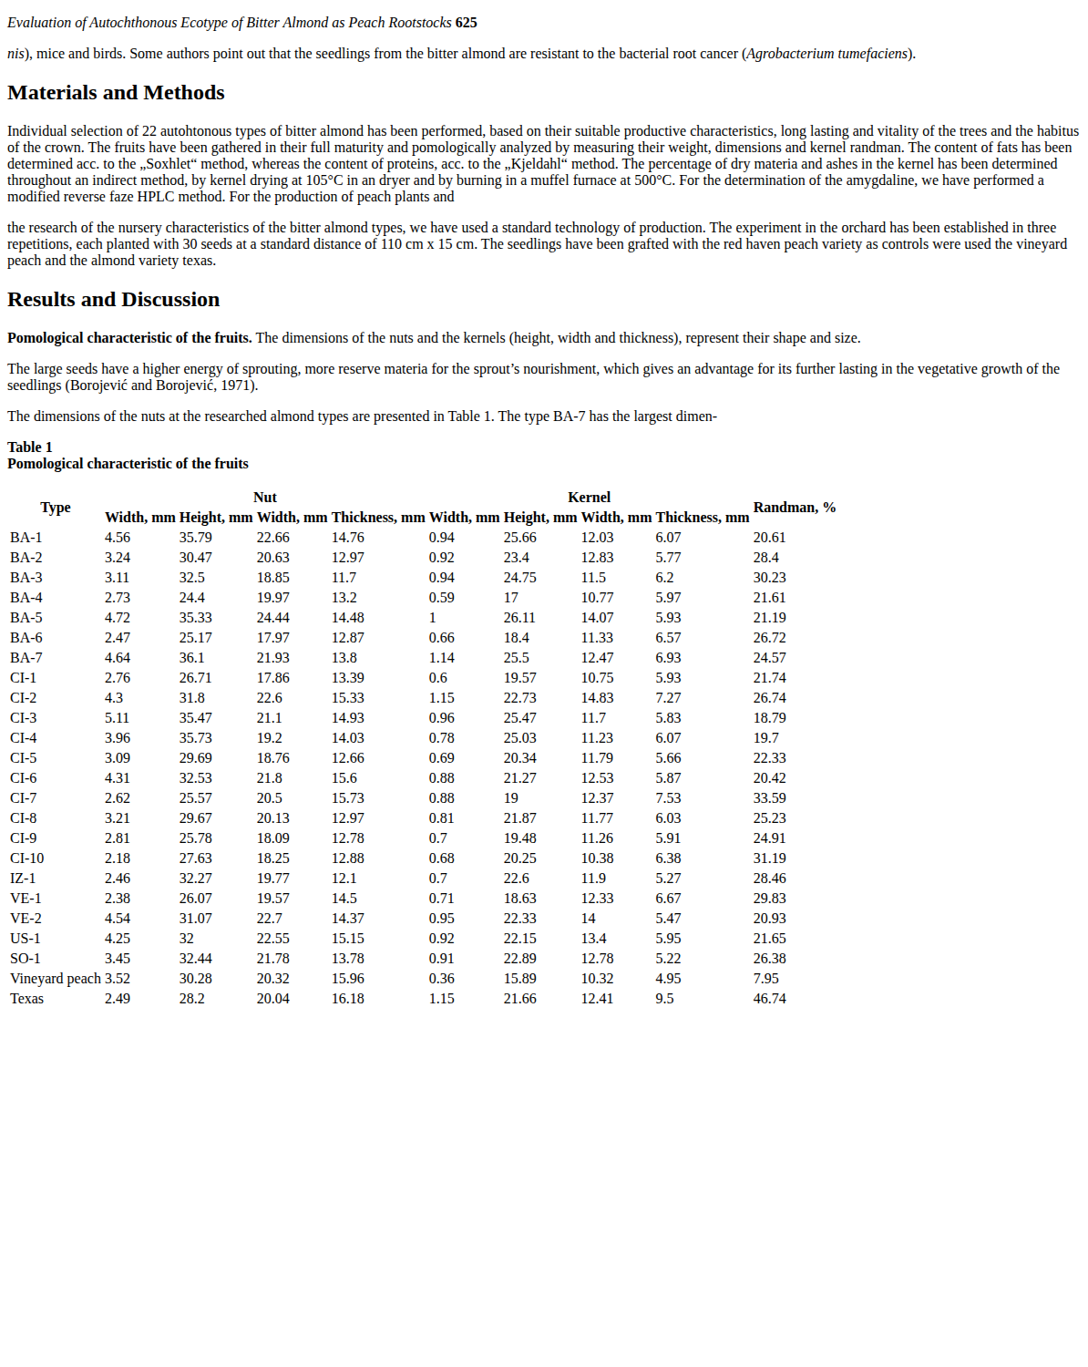Evaluation of Autochthonous Ecotype of Bitter Almond as Peach Rootstocks 625
nis), mice and birds. Some authors point out that the seedlings from the bitter almond are resistant to the bacterial root cancer (Agrobacterium tumefaciens).
Materials and Methods
Individual selection of 22 autohtonous types of bitter almond has been performed, based on their suitable productive characteristics, long lasting and vitality of the trees and the habitus of the crown. The fruits have been gathered in their full maturity and pomologically analyzed by measuring their weight, dimensions and kernel randman. The content of fats has been determined acc. to the „Soxhlet“ method, whereas the content of proteins, acc. to the „Kjeldahl“ method. The percentage of dry materia and ashes in the kernel has been determined throughout an indirect method, by kernel drying at 105°C in an dryer and by burning in a muffel furnace at 500°C. For the determination of the amygdaline, we have performed a modified reverse faze HPLC method. For the production of peach plants and
the research of the nursery characteristics of the bitter almond types, we have used a standard technology of production. The experiment in the orchard has been established in three repetitions, each planted with 30 seeds at a standard distance of 110 cm x 15 cm. The seedlings have been grafted with the red haven peach variety as controls were used the vineyard peach and the almond variety texas.
Results and Discussion
Pomological characteristic of the fruits. The dimensions of the nuts and the kernels (height, width and thickness), represent their shape and size.
The large seeds have a higher energy of sprouting, more reserve materia for the sprout’s nourishment, which gives an advantage for its further lasting in the vegetative growth of the seedlings (Borojević and Borojević, 1971).
The dimensions of the nuts at the researched almond types are presented in Table 1. The type BA-7 has the largest dimen-
Table 1
Pomological characteristic of the fruits
| Type | Nut | Kernel | Randman, % |
| --- | --- | --- | --- |
| Width, mm | Height, mm | Width, mm | Thickness, mm | Width, mm | Height, mm | Width, mm | Thickness, mm |
| BA-1 | 4.56 | 35.79 | 22.66 | 14.76 | 0.94 | 25.66 | 12.03 | 6.07 | 20.61 |
| BA-2 | 3.24 | 30.47 | 20.63 | 12.97 | 0.92 | 23.4 | 12.83 | 5.77 | 28.4 |
| BA-3 | 3.11 | 32.5 | 18.85 | 11.7 | 0.94 | 24.75 | 11.5 | 6.2 | 30.23 |
| BA-4 | 2.73 | 24.4 | 19.97 | 13.2 | 0.59 | 17 | 10.77 | 5.97 | 21.61 |
| BA-5 | 4.72 | 35.33 | 24.44 | 14.48 | 1 | 26.11 | 14.07 | 5.93 | 21.19 |
| BA-6 | 2.47 | 25.17 | 17.97 | 12.87 | 0.66 | 18.4 | 11.33 | 6.57 | 26.72 |
| BA-7 | 4.64 | 36.1 | 21.93 | 13.8 | 1.14 | 25.5 | 12.47 | 6.93 | 24.57 |
| CI-1 | 2.76 | 26.71 | 17.86 | 13.39 | 0.6 | 19.57 | 10.75 | 5.93 | 21.74 |
| CI-2 | 4.3 | 31.8 | 22.6 | 15.33 | 1.15 | 22.73 | 14.83 | 7.27 | 26.74 |
| CI-3 | 5.11 | 35.47 | 21.1 | 14.93 | 0.96 | 25.47 | 11.7 | 5.83 | 18.79 |
| CI-4 | 3.96 | 35.73 | 19.2 | 14.03 | 0.78 | 25.03 | 11.23 | 6.07 | 19.7 |
| CI-5 | 3.09 | 29.69 | 18.76 | 12.66 | 0.69 | 20.34 | 11.79 | 5.66 | 22.33 |
| CI-6 | 4.31 | 32.53 | 21.8 | 15.6 | 0.88 | 21.27 | 12.53 | 5.87 | 20.42 |
| CI-7 | 2.62 | 25.57 | 20.5 | 15.73 | 0.88 | 19 | 12.37 | 7.53 | 33.59 |
| CI-8 | 3.21 | 29.67 | 20.13 | 12.97 | 0.81 | 21.87 | 11.77 | 6.03 | 25.23 |
| CI-9 | 2.81 | 25.78 | 18.09 | 12.78 | 0.7 | 19.48 | 11.26 | 5.91 | 24.91 |
| CI-10 | 2.18 | 27.63 | 18.25 | 12.88 | 0.68 | 20.25 | 10.38 | 6.38 | 31.19 |
| IZ-1 | 2.46 | 32.27 | 19.77 | 12.1 | 0.7 | 22.6 | 11.9 | 5.27 | 28.46 |
| VE-1 | 2.38 | 26.07 | 19.57 | 14.5 | 0.71 | 18.63 | 12.33 | 6.67 | 29.83 |
| VE-2 | 4.54 | 31.07 | 22.7 | 14.37 | 0.95 | 22.33 | 14 | 5.47 | 20.93 |
| US-1 | 4.25 | 32 | 22.55 | 15.15 | 0.92 | 22.15 | 13.4 | 5.95 | 21.65 |
| SO-1 | 3.45 | 32.44 | 21.78 | 13.78 | 0.91 | 22.89 | 12.78 | 5.22 | 26.38 |
| Vineyard peach | 3.52 | 30.28 | 20.32 | 15.96 | 0.36 | 15.89 | 10.32 | 4.95 | 7.95 |
| Texas | 2.49 | 28.2 | 20.04 | 16.18 | 1.15 | 21.66 | 12.41 | 9.5 | 46.74 |